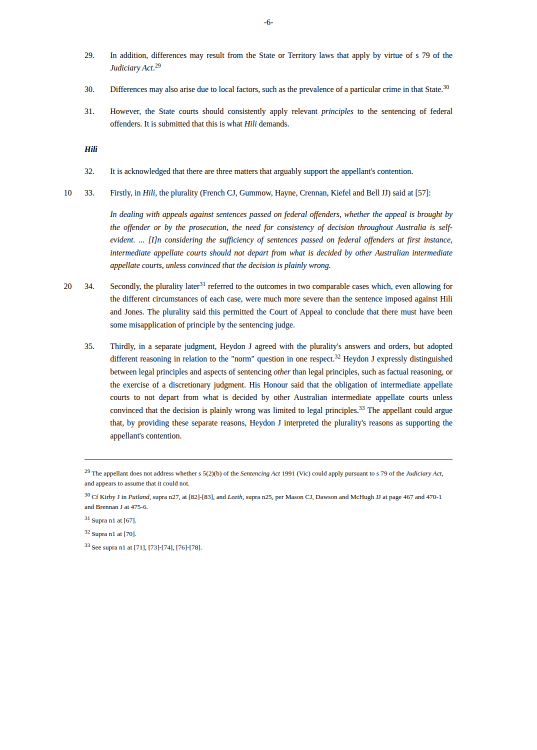-6-
29.
In addition, differences may result from the State or Territory laws that apply by virtue of s 79 of the Judiciary Act.29
30.
Differences may also arise due to local factors, such as the prevalence of a particular crime in that State.30
31.
However, the State courts should consistently apply relevant principles to the sentencing of federal offenders. It is submitted that this is what Hili demands.
Hili
32.
It is acknowledged that there are three matters that arguably support the appellant's contention.
33.
Firstly, in Hili, the plurality (French CJ, Gummow, Hayne, Crennan, Kiefel and Bell JJ) said at [57]:
In dealing with appeals against sentences passed on federal offenders, whether the appeal is brought by the offender or by the prosecution, the need for consistency of decision throughout Australia is self-evident. ... [I]n considering the sufficiency of sentences passed on federal offenders at first instance, intermediate appellate courts should not depart from what is decided by other Australian intermediate appellate courts, unless convinced that the decision is plainly wrong.
34.
Secondly, the plurality later31 referred to the outcomes in two comparable cases which, even allowing for the different circumstances of each case, were much more severe than the sentence imposed against Hili and Jones. The plurality said this permitted the Court of Appeal to conclude that there must have been some misapplication of principle by the sentencing judge.
35.
Thirdly, in a separate judgment, Heydon J agreed with the plurality's answers and orders, but adopted different reasoning in relation to the "norm" question in one respect.32 Heydon J expressly distinguished between legal principles and aspects of sentencing other than legal principles, such as factual reasoning, or the exercise of a discretionary judgment. His Honour said that the obligation of intermediate appellate courts to not depart from what is decided by other Australian intermediate appellate courts unless convinced that the decision is plainly wrong was limited to legal principles.33 The appellant could argue that, by providing these separate reasons, Heydon J interpreted the plurality's reasons as supporting the appellant's contention.
29 The appellant does not address whether s 5(2)(b) of the Sentencing Act 1991 (Vic) could apply pursuant to s 79 of the Judiciary Act, and appears to assume that it could not.
30 Cf Kirby J in Putland, supra n27, at [82]-[83], and Leeth, supra n25, per Mason CJ, Dawson and McHugh JJ at page 467 and 470-1 and Brennan J at 475-6.
31 Supra n1 at [67].
32 Supra n1 at [70].
33 See supra n1 at [71], [73]-[74], [76]-[78].